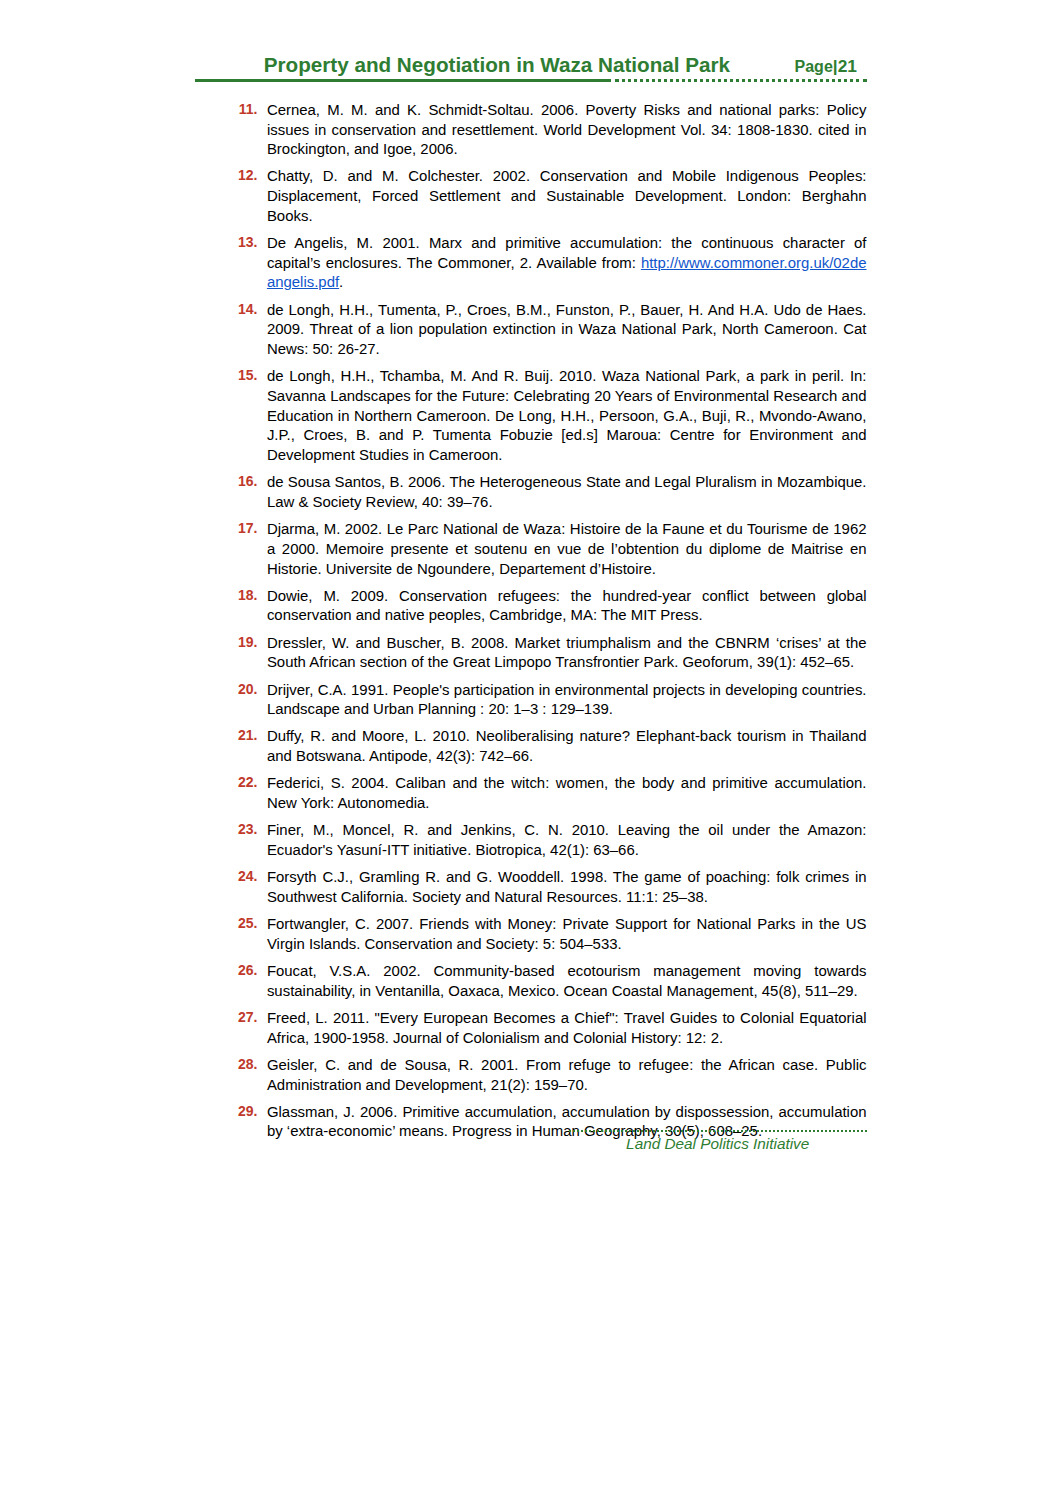Property and Negotiation in Waza National Park
Page|21
Cernea, M. M. and K. Schmidt-Soltau. 2006. Poverty Risks and national parks: Policy issues in conservation and resettlement. World Development Vol. 34: 1808-1830. cited in Brockington, and Igoe, 2006.
Chatty, D. and M. Colchester. 2002. Conservation and Mobile Indigenous Peoples: Displacement, Forced Settlement and Sustainable Development. London: Berghahn Books.
De Angelis, M. 2001. Marx and primitive accumulation: the continuous character of capital’s enclosures. The Commoner, 2. Available from: http://www.commoner.org.uk/02deangelis.pdf.
de Longh, H.H., Tumenta, P., Croes, B.M., Funston, P., Bauer, H. And H.A. Udo de Haes. 2009. Threat of a lion population extinction in Waza National Park, North Cameroon. Cat News: 50: 26-27.
de Longh, H.H., Tchamba, M. And R. Buij. 2010. Waza National Park, a park in peril. In: Savanna Landscapes for the Future: Celebrating 20 Years of Environmental Research and Education in Northern Cameroon. De Long, H.H., Persoon, G.A., Buji, R., Mvondo-Awano, J.P., Croes, B. and P. Tumenta Fobuzie [ed.s] Maroua: Centre for Environment and Development Studies in Cameroon.
de Sousa Santos, B. 2006. The Heterogeneous State and Legal Pluralism in Mozambique. Law & Society Review, 40: 39–76.
Djarma, M. 2002. Le Parc National de Waza: Histoire de la Faune et du Tourisme de 1962 a 2000. Memoire presente et soutenu en vue de l’obtention du diplome de Maitrise en Historie. Universite de Ngoundere, Departement d’Histoire.
Dowie, M. 2009. Conservation refugees: the hundred-year conflict between global conservation and native peoples, Cambridge, MA: The MIT Press.
Dressler, W. and Buscher, B. 2008. Market triumphalism and the CBNRM ‘crises’ at the South African section of the Great Limpopo Transfrontier Park. Geoforum, 39(1): 452–65.
Drijver, C.A. 1991. People's participation in environmental projects in developing countries. Landscape and Urban Planning : 20: 1–3 : 129–139.
Duffy, R. and Moore, L. 2010. Neoliberalising nature? Elephant-back tourism in Thailand and Botswana. Antipode, 42(3): 742–66.
Federici, S. 2004. Caliban and the witch: women, the body and primitive accumulation. New York: Autonomedia.
Finer, M., Moncel, R. and Jenkins, C. N. 2010. Leaving the oil under the Amazon: Ecuador's Yasuní-ITT initiative. Biotropica, 42(1): 63–66.
Forsyth C.J., Gramling R. and G. Wooddell. 1998. The game of poaching: folk crimes in Southwest California. Society and Natural Resources. 11:1: 25–38.
Fortwangler, C. 2007. Friends with Money: Private Support for National Parks in the US Virgin Islands. Conservation and Society: 5: 504–533.
Foucat, V.S.A. 2002. Community-based ecotourism management moving towards sustainability, in Ventanilla, Oaxaca, Mexico. Ocean Coastal Management, 45(8), 511–29.
Freed, L. 2011. "Every European Becomes a Chief": Travel Guides to Colonial Equatorial Africa, 1900-1958. Journal of Colonialism and Colonial History: 12: 2.
Geisler, C. and de Sousa, R. 2001. From refuge to refugee: the African case. Public Administration and Development, 21(2): 159–70.
Glassman, J. 2006. Primitive accumulation, accumulation by dispossession, accumulation by ‘extra-economic’ means. Progress in Human Geography, 30(5), 608–25.
Land Deal Politics Initiative